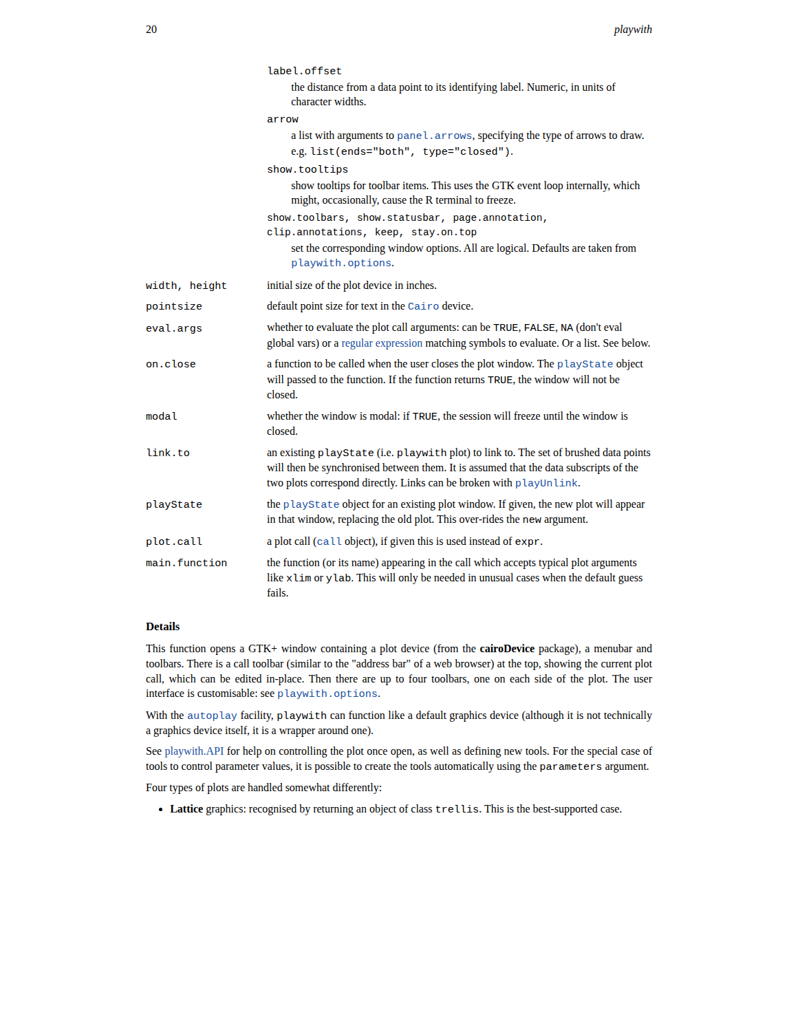20 playwith
label.offset
the distance from a data point to its identifying label. Numeric, in units of character widths.
arrow
a list with arguments to panel.arrows, specifying the type of arrows to draw. e.g. list(ends="both", type="closed").
show.tooltips
show tooltips for toolbar items. This uses the GTK event loop internally, which might, occasionally, cause the R terminal to freeze.
show.toolbars, show.statusbar, page.annotation, clip.annotations, keep, stay.on.top
set the corresponding window options. All are logical. Defaults are taken from playwith.options.
width, height
initial size of the plot device in inches.
pointsize
default point size for text in the Cairo device.
eval.args
whether to evaluate the plot call arguments: can be TRUE, FALSE, NA (don't eval global vars) or a regular expression matching symbols to evaluate. Or a list. See below.
on.close
a function to be called when the user closes the plot window. The playState object will passed to the function. If the function returns TRUE, the window will not be closed.
modal
whether the window is modal: if TRUE, the session will freeze until the window is closed.
link.to
an existing playState (i.e. playwith plot) to link to. The set of brushed data points will then be synchronised between them. It is assumed that the data subscripts of the two plots correspond directly. Links can be broken with playUnlink.
playState
the playState object for an existing plot window. If given, the new plot will appear in that window, replacing the old plot. This over-rides the new argument.
plot.call
a plot call (call object), if given this is used instead of expr.
main.function
the function (or its name) appearing in the call which accepts typical plot arguments like xlim or ylab. This will only be needed in unusual cases when the default guess fails.
Details
This function opens a GTK+ window containing a plot device (from the cairoDevice package), a menubar and toolbars. There is a call toolbar (similar to the "address bar" of a web browser) at the top, showing the current plot call, which can be edited in-place. Then there are up to four toolbars, one on each side of the plot. The user interface is customisable: see playwith.options.
With the autoplay facility, playwith can function like a default graphics device (although it is not technically a graphics device itself, it is a wrapper around one).
See playwith.API for help on controlling the plot once open, as well as defining new tools. For the special case of tools to control parameter values, it is possible to create the tools automatically using the parameters argument.
Four types of plots are handled somewhat differently:
Lattice graphics: recognised by returning an object of class trellis. This is the best-supported case.